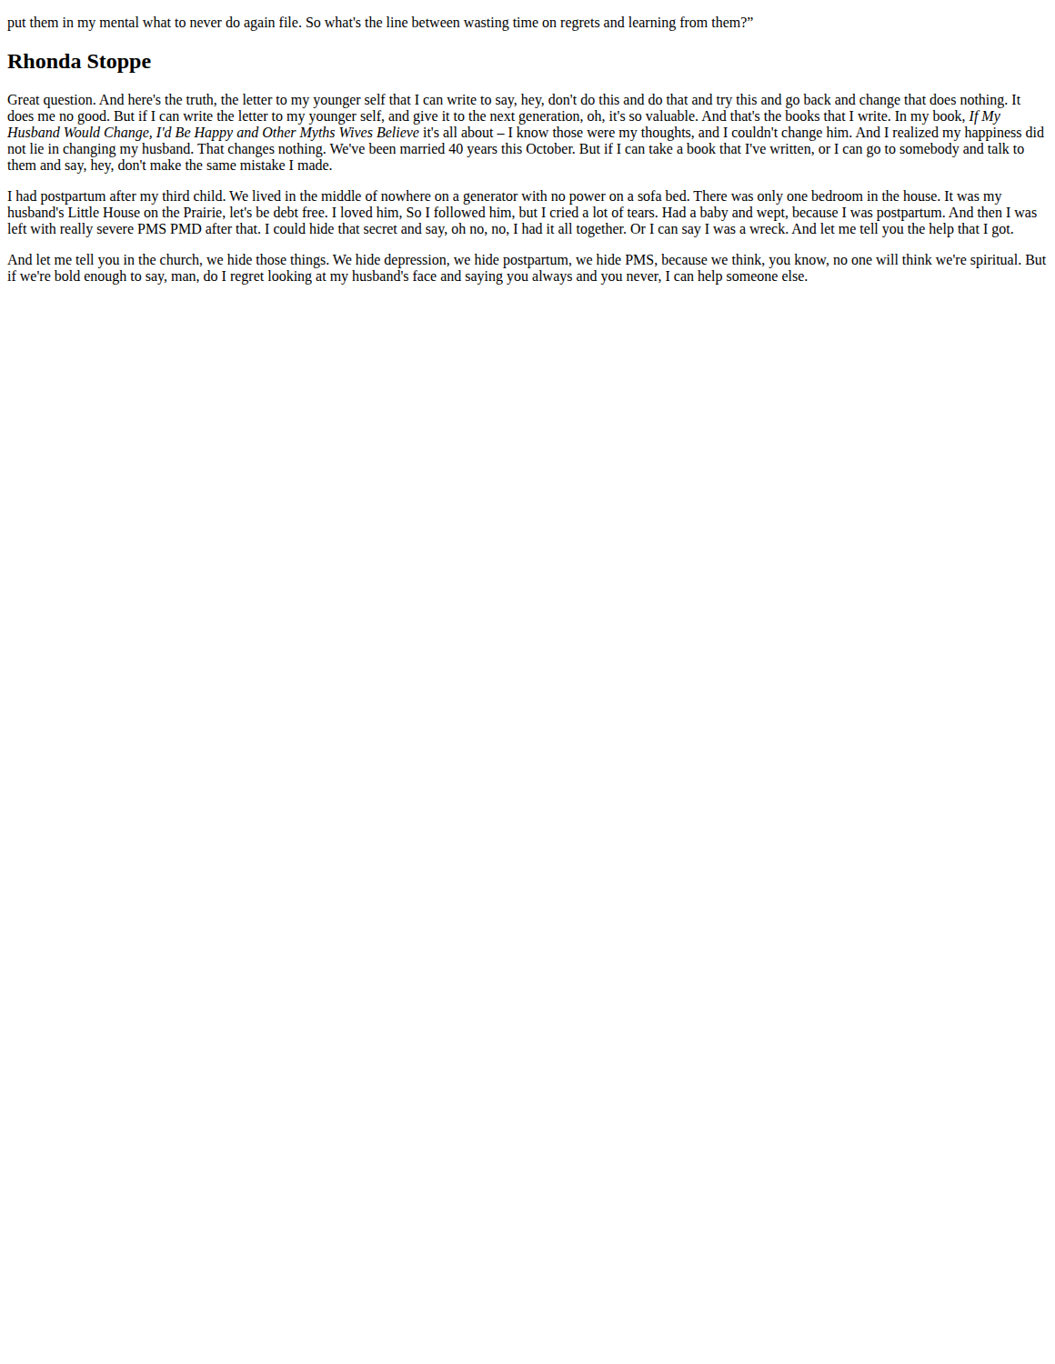put them in my mental what to never do again file. So what's the line between wasting time on regrets and learning from them?”
Rhonda Stoppe
Great question. And here's the truth, the letter to my younger self that I can write to say, hey, don't do this and do that and try this and go back and change that does nothing. It does me no good. But if I can write the letter to my younger self, and give it to the next generation, oh, it's so valuable. And that's the books that I write. In my book, If My Husband Would Change, I'd Be Happy and Other Myths Wives Believe it's all about – I know those were my thoughts, and I couldn't change him. And I realized my happiness did not lie in changing my husband. That changes nothing. We've been married 40 years this October. But if I can take a book that I've written, or I can go to somebody and talk to them and say, hey, don't make the same mistake I made.
I had postpartum after my third child. We lived in the middle of nowhere on a generator with no power on a sofa bed. There was only one bedroom in the house. It was my husband's Little House on the Prairie, let's be debt free. I loved him, So I followed him, but I cried a lot of tears. Had a baby and wept, because I was postpartum. And then I was left with really severe PMS PMD after that. I could hide that secret and say, oh no, no, I had it all together. Or I can say I was a wreck. And let me tell you the help that I got.
And let me tell you in the church, we hide those things. We hide depression, we hide postpartum, we hide PMS, because we think, you know, no one will think we're spiritual. But if we're bold enough to say, man, do I regret looking at my husband's face and saying you always and you never, I can help someone else.